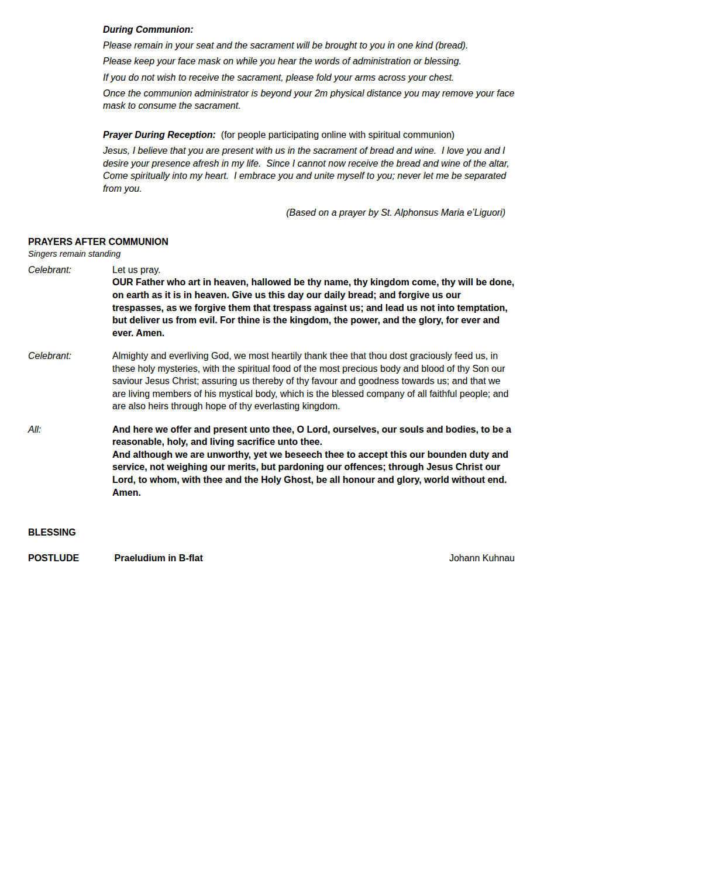During Communion:
Please remain in your seat and the sacrament will be brought to you in one kind (bread).
Please keep your face mask on while you hear the words of administration or blessing.
If you do not wish to receive the sacrament, please fold your arms across your chest.
Once the communion administrator is beyond your 2m physical distance you may remove your face mask to consume the sacrament.
Prayer During Reception: (for people participating online with spiritual communion)
Jesus, I believe that you are present with us in the sacrament of bread and wine. I love you and I desire your presence afresh in my life. Since I cannot now receive the bread and wine of the altar, Come spiritually into my heart. I embrace you and unite myself to you; never let me be separated from you.
(Based on a prayer by St. Alphonsus Maria e’Liguori)
PRAYERS AFTER COMMUNION
Singers remain standing
| Celebrant: | Let us pray. OUR Father who art in heaven, hallowed be thy name, thy kingdom come, thy will be done, on earth as it is in heaven. Give us this day our daily bread; and forgive us our trespasses, as we forgive them that trespass against us; and lead us not into temptation, but deliver us from evil. For thine is the kingdom, the power, and the glory, for ever and ever. Amen. |
| Celebrant: | Almighty and everliving God, we most heartily thank thee that thou dost graciously feed us, in these holy mysteries, with the spiritual food of the most precious body and blood of thy Son our saviour Jesus Christ; assuring us thereby of thy favour and goodness towards us; and that we are living members of his mystical body, which is the blessed company of all faithful people; and are also heirs through hope of thy everlasting kingdom. |
| All: | And here we offer and present unto thee, O Lord, ourselves, our souls and bodies, to be a reasonable, holy, and living sacrifice unto thee. And although we are unworthy, yet we beseech thee to accept this our bounden duty and service, not weighing our merits, but pardoning our offences; through Jesus Christ our Lord, to whom, with thee and the Holy Ghost, be all honour and glory, world without end. Amen. |
BLESSING
POSTLUDE Praeludium in B-flat
Johann Kuhnau